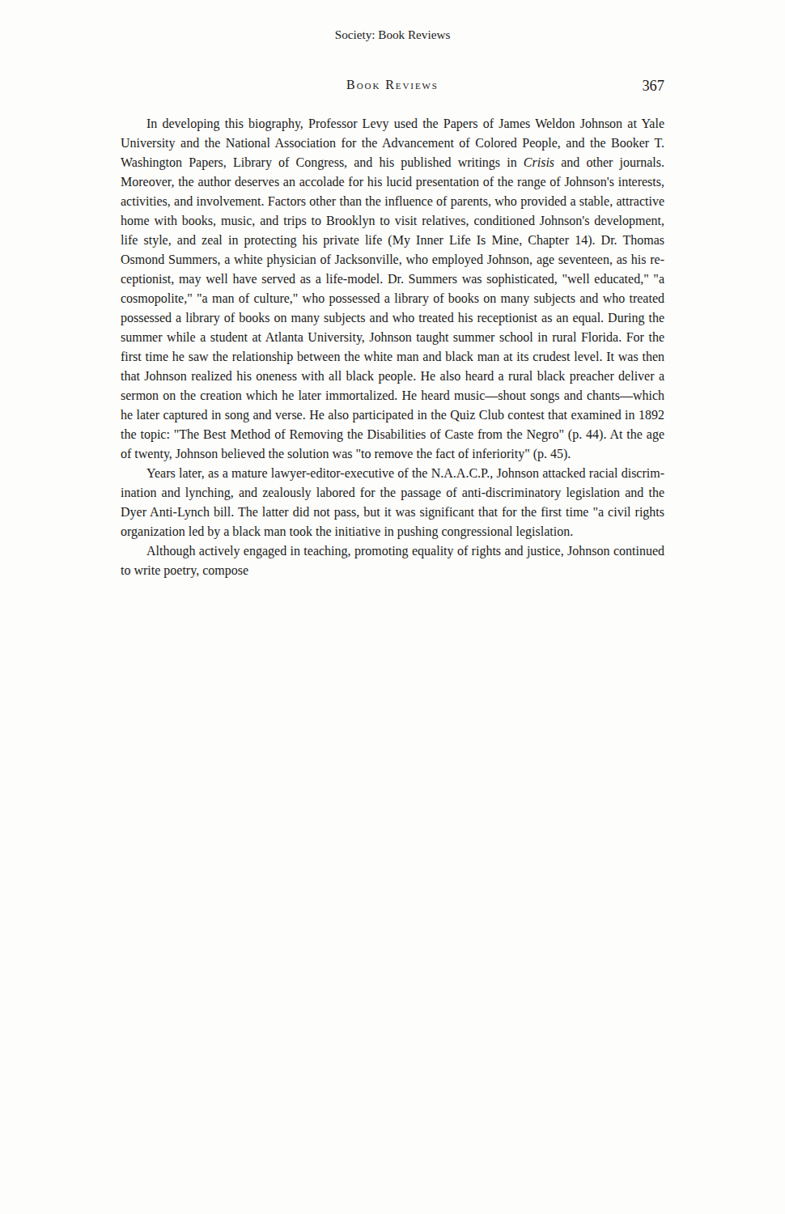Society: Book Reviews
Book Reviews
367
In developing this biography, Professor Levy used the Papers of James Weldon Johnson at Yale University and the National Association for the Advancement of Colored People, and the Booker T. Washington Papers, Library of Congress, and his published writings in Crisis and other journals. Moreover, the author deserves an accolade for his lucid presentation of the range of Johnson's interests, activities, and involvement. Factors other than the influence of parents, who provided a stable, attractive home with books, music, and trips to Brooklyn to visit relatives, conditioned Johnson's development, life style, and zeal in protecting his private life (My Inner Life Is Mine, Chapter 14). Dr. Thomas Osmond Summers, a white physician of Jacksonville, who employed Johnson, age seventeen, as his receptionist, may well have served as a life-model. Dr. Summers was sophisticated, "well educated," "a cosmopolite," "a man of culture," who possessed a library of books on many subjects and who treated possessed a library of books on many subjects and who treated his receptionist as an equal. During the summer while a student at Atlanta University, Johnson taught summer school in rural Florida. For the first time he saw the relationship between the white man and black man at its crudest level. It was then that Johnson realized his oneness with all black people. He also heard a rural black preacher deliver a sermon on the creation which he later immortalized. He heard music—shout songs and chants—which he later captured in song and verse. He also participated in the Quiz Club contest that examined in 1892 the topic: "The Best Method of Removing the Disabilities of Caste from the Negro" (p. 44). At the age of twenty, Johnson believed the solution was "to remove the fact of inferiority" (p. 45).
Years later, as a mature lawyer-editor-executive of the N.A.A.C.P., Johnson attacked racial discrimination and lynching, and zealously labored for the passage of anti-discriminatory legislation and the Dyer Anti-Lynch bill. The latter did not pass, but it was significant that for the first time "a civil rights organization led by a black man took the initiative in pushing congressional legislation.
Although actively engaged in teaching, promoting equality of rights and justice, Johnson continued to write poetry, compose